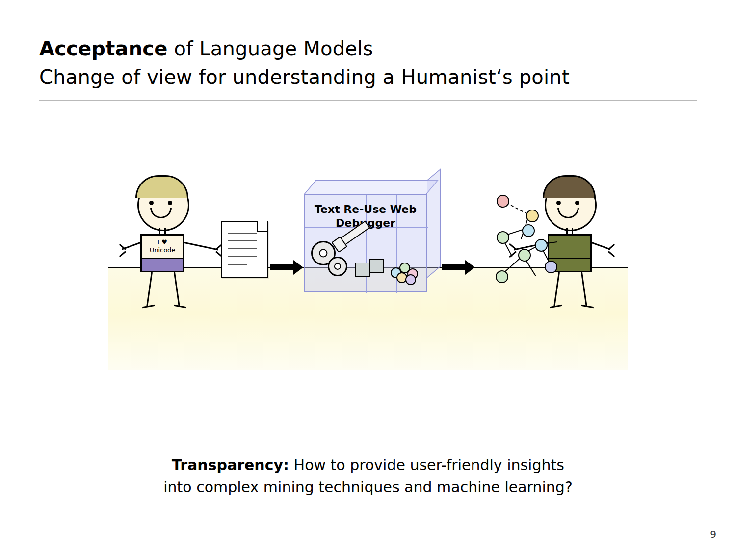Acceptance of Language Models
Change of view for understanding a Humanist‘s point
I ♥
Unicode
Text Re-Use Web
Debugger
Transparency: How to provide user-friendly insights
into complex mining techniques and machine learning?
9